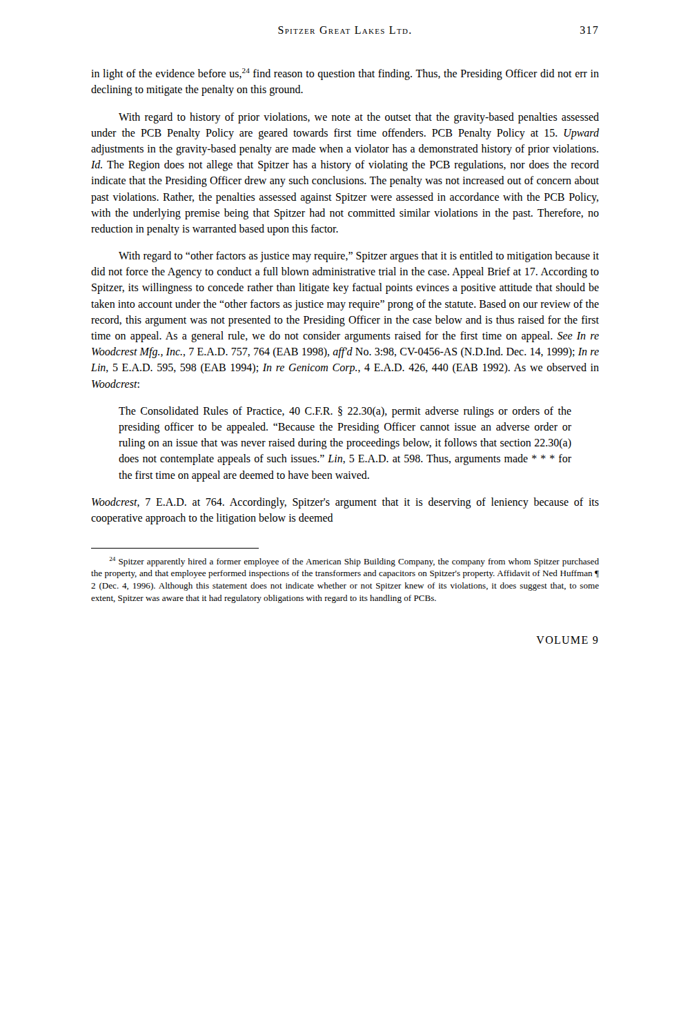Spitzer Great Lakes Ltd. 317
in light of the evidence before us,24 find reason to question that finding. Thus, the Presiding Officer did not err in declining to mitigate the penalty on this ground.
With regard to history of prior violations, we note at the outset that the gravity-based penalties assessed under the PCB Penalty Policy are geared towards first time offenders. PCB Penalty Policy at 15. Upward adjustments in the gravity-based penalty are made when a violator has a demonstrated history of prior violations. Id. The Region does not allege that Spitzer has a history of violating the PCB regulations, nor does the record indicate that the Presiding Officer drew any such conclusions. The penalty was not increased out of concern about past violations. Rather, the penalties assessed against Spitzer were assessed in accordance with the PCB Policy, with the underlying premise being that Spitzer had not committed similar violations in the past. Therefore, no reduction in penalty is warranted based upon this factor.
With regard to “other factors as justice may require,” Spitzer argues that it is entitled to mitigation because it did not force the Agency to conduct a full blown administrative trial in the case. Appeal Brief at 17. According to Spitzer, its willingness to concede rather than litigate key factual points evinces a positive attitude that should be taken into account under the “other factors as justice may require” prong of the statute. Based on our review of the record, this argument was not presented to the Presiding Officer in the case below and is thus raised for the first time on appeal. As a general rule, we do not consider arguments raised for the first time on appeal. See In re Woodcrest Mfg., Inc., 7 E.A.D. 757, 764 (EAB 1998), aff'd No. 3:98, CV-0456-AS (N.D.Ind. Dec. 14, 1999); In re Lin, 5 E.A.D. 595, 598 (EAB 1994); In re Genicom Corp., 4 E.A.D. 426, 440 (EAB 1992). As we observed in Woodcrest:
The Consolidated Rules of Practice, 40 C.F.R. § 22.30(a), permit adverse rulings or orders of the presiding officer to be appealed. “Because the Presiding Officer cannot issue an adverse order or ruling on an issue that was never raised during the proceedings below, it follows that section 22.30(a) does not contemplate appeals of such issues.” Lin, 5 E.A.D. at 598. Thus, arguments made * * * for the first time on appeal are deemed to have been waived.
Woodcrest, 7 E.A.D. at 764. Accordingly, Spitzer's argument that it is deserving of leniency because of its cooperative approach to the litigation below is deemed
24 Spitzer apparently hired a former employee of the American Ship Building Company, the company from whom Spitzer purchased the property, and that employee performed inspections of the transformers and capacitors on Spitzer's property. Affidavit of Ned Huffman ¶ 2 (Dec. 4, 1996). Although this statement does not indicate whether or not Spitzer knew of its violations, it does suggest that, to some extent, Spitzer was aware that it had regulatory obligations with regard to its handling of PCBs.
VOLUME 9